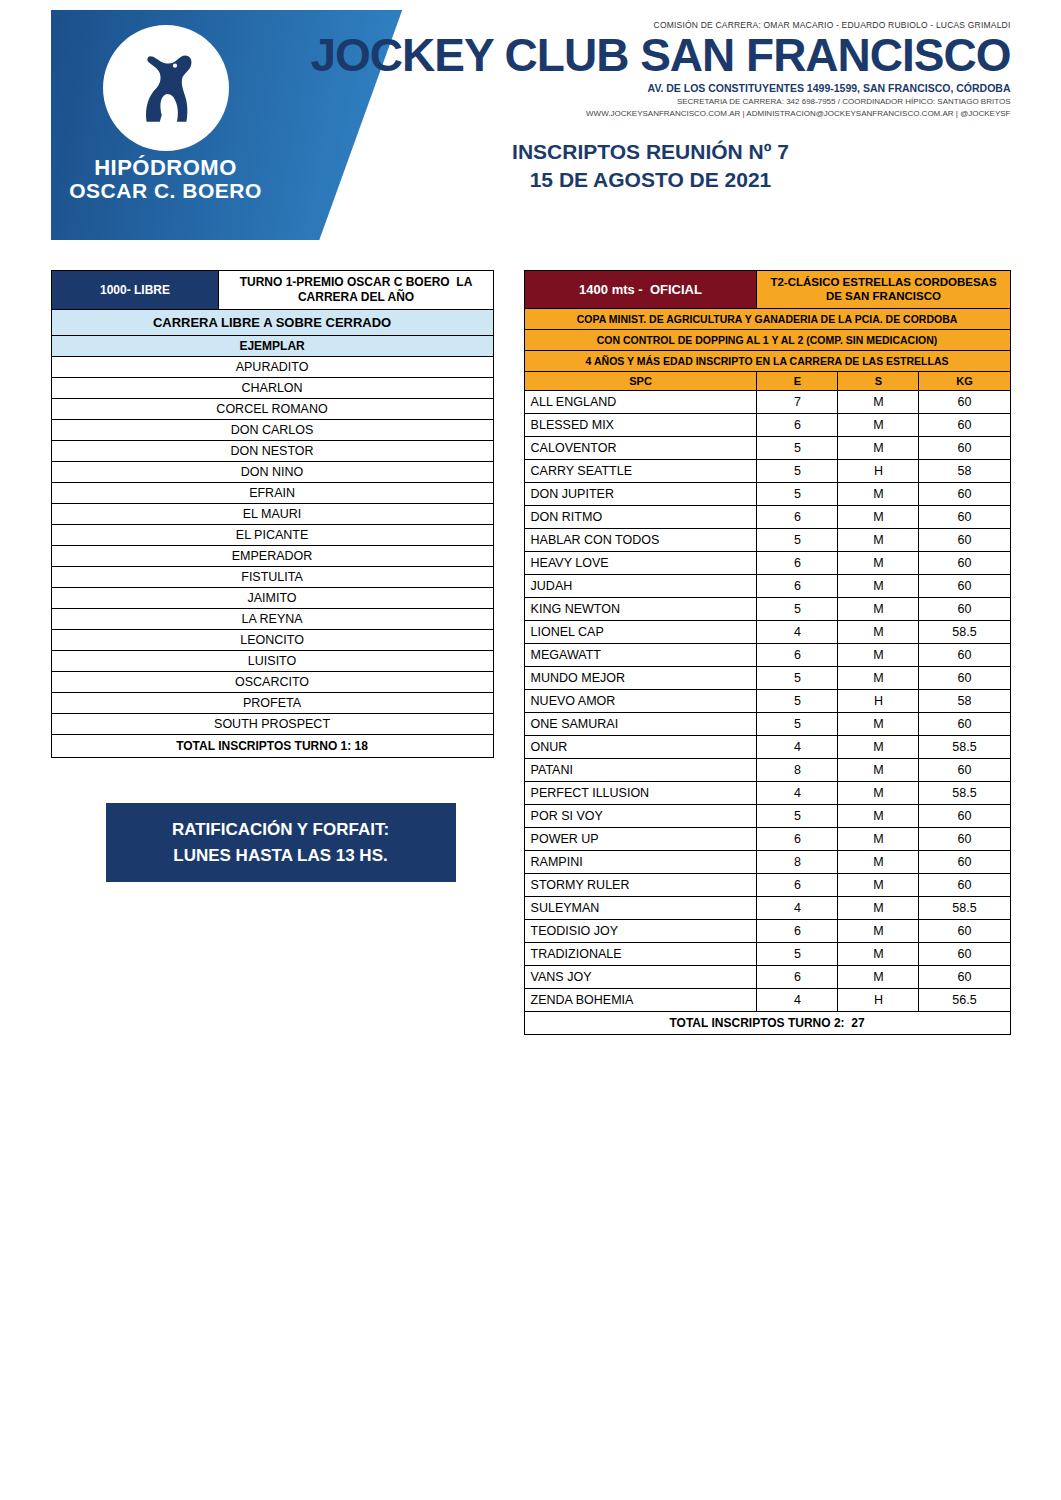HIPÓDROMO
OSCAR C. BOERO
COMISIÓN DE CARRERA: OMAR MACARIO - EDUARDO RUBIOLO - LUCAS GRIMALDI
JOCKEY CLUB SAN FRANCISCO
AV. DE LOS CONSTITUYENTES 1499-1599, SAN FRANCISCO, CÓRDOBA
SECRETARIA DE CARRERA: 342 698-7955 / COORDINADOR HÍPICO: SANTIAGO BRITOS
WWW.JOCKEYSANFRANCISCO.COM.AR | ADMINISTRACION@JOCKEYSANFRANCISCO.COM.AR | @JOCKEYSF
INSCRIPTOS REUNIÓN Nº 7
15 DE AGOSTO DE 2021
| 1000- LIBRE | TURNO 1-PREMIO OSCAR C BOERO LA CARRERA DEL AÑO |
| CARRERA LIBRE A SOBRE CERRADO |
| EJEMPLAR |
| APURADITO |
| CHARLON |
| CORCEL ROMANO |
| DON CARLOS |
| DON NESTOR |
| DON NINO |
| EFRAIN |
| EL MAURI |
| EL PICANTE |
| EMPERADOR |
| FISTULITA |
| JAIMITO |
| LA REYNA |
| LEONCITO |
| LUISITO |
| OSCARCITO |
| PROFETA |
| SOUTH PROSPECT |
| TOTAL INSCRIPTOS TURNO 1: 18 |
RATIFICACIÓN Y FORFAIT:
LUNES HASTA LAS 13 HS.
| 1400 mts - OFICIAL | T2-CLÁSICO ESTRELLAS CORDOBESAS DE SAN FRANCISCO |
| COPA MINIST. DE AGRICULTURA Y GANADERIA DE LA PCIA. DE CORDOBA |
| CON CONTROL DE DOPPING AL 1 Y AL 2 (COMP. SIN MEDICACION) |
| 4 AÑOS Y MÁS EDAD INSCRIPTO EN LA CARRERA DE LAS ESTRELLAS |
| SPC | E | S | KG |
| ALL ENGLAND | 7 | M | 60 |
| BLESSED MIX | 6 | M | 60 |
| CALOVENTOR | 5 | M | 60 |
| CARRY SEATTLE | 5 | H | 58 |
| DON JUPITER | 5 | M | 60 |
| DON RITMO | 6 | M | 60 |
| HABLAR CON TODOS | 5 | M | 60 |
| HEAVY LOVE | 6 | M | 60 |
| JUDAH | 6 | M | 60 |
| KING NEWTON | 5 | M | 60 |
| LIONEL CAP | 4 | M | 58.5 |
| MEGAWATT | 6 | M | 60 |
| MUNDO MEJOR | 5 | M | 60 |
| NUEVO AMOR | 5 | H | 58 |
| ONE SAMURAI | 5 | M | 60 |
| ONUR | 4 | M | 58.5 |
| PATANI | 8 | M | 60 |
| PERFECT ILLUSION | 4 | M | 58.5 |
| POR SI VOY | 5 | M | 60 |
| POWER UP | 6 | M | 60 |
| RAMPINI | 8 | M | 60 |
| STORMY RULER | 6 | M | 60 |
| SULEYMAN | 4 | M | 58.5 |
| TEODISIO JOY | 6 | M | 60 |
| TRADIZIONALE | 5 | M | 60 |
| VANS JOY | 6 | M | 60 |
| ZENDA BOHEMIA | 4 | H | 56.5 |
| TOTAL INSCRIPTOS TURNO 2: 27 |